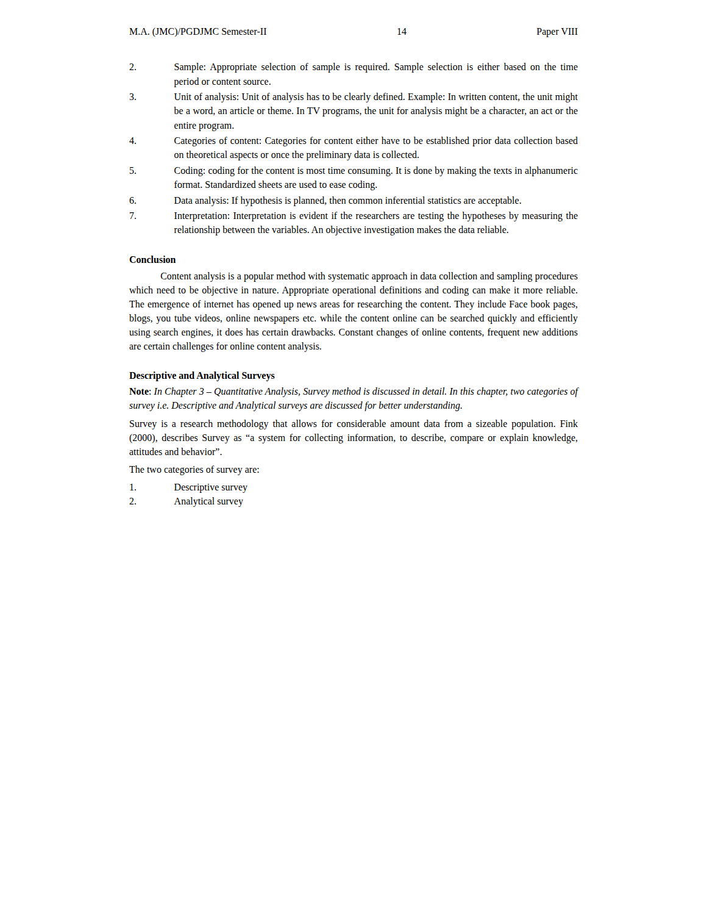M.A. (JMC)/PGDJMC Semester-II 14 Paper VIII
Sample: Appropriate selection of sample is required. Sample selection is either based on the time period or content source.
Unit of analysis: Unit of analysis has to be clearly defined. Example: In written content, the unit might be a word, an article or theme. In TV programs, the unit for analysis might be a character, an act or the entire program.
Categories of content: Categories for content either have to be established prior data collection based on theoretical aspects or once the preliminary data is collected.
Coding: coding for the content is most time consuming. It is done by making the texts in alphanumeric format. Standardized sheets are used to ease coding.
Data analysis: If hypothesis is planned, then common inferential statistics are acceptable.
Interpretation: Interpretation is evident if the researchers are testing the hypotheses by measuring the relationship between the variables. An objective investigation makes the data reliable.
Conclusion
Content analysis is a popular method with systematic approach in data collection and sampling procedures which need to be objective in nature. Appropriate operational definitions and coding can make it more reliable. The emergence of internet has opened up news areas for researching the content. They include Face book pages, blogs, you tube videos, online newspapers etc. while the content online can be searched quickly and efficiently using search engines, it does has certain drawbacks. Constant changes of online contents, frequent new additions are certain challenges for online content analysis.
Descriptive and Analytical Surveys
Note: In Chapter 3 – Quantitative Analysis, Survey method is discussed in detail. In this chapter, two categories of survey i.e. Descriptive and Analytical surveys are discussed for better understanding.
Survey is a research methodology that allows for considerable amount data from a sizeable population. Fink (2000), describes Survey as “a system for collecting information, to describe, compare or explain knowledge, attitudes and behavior”.
The two categories of survey are:
Descriptive survey
Analytical survey